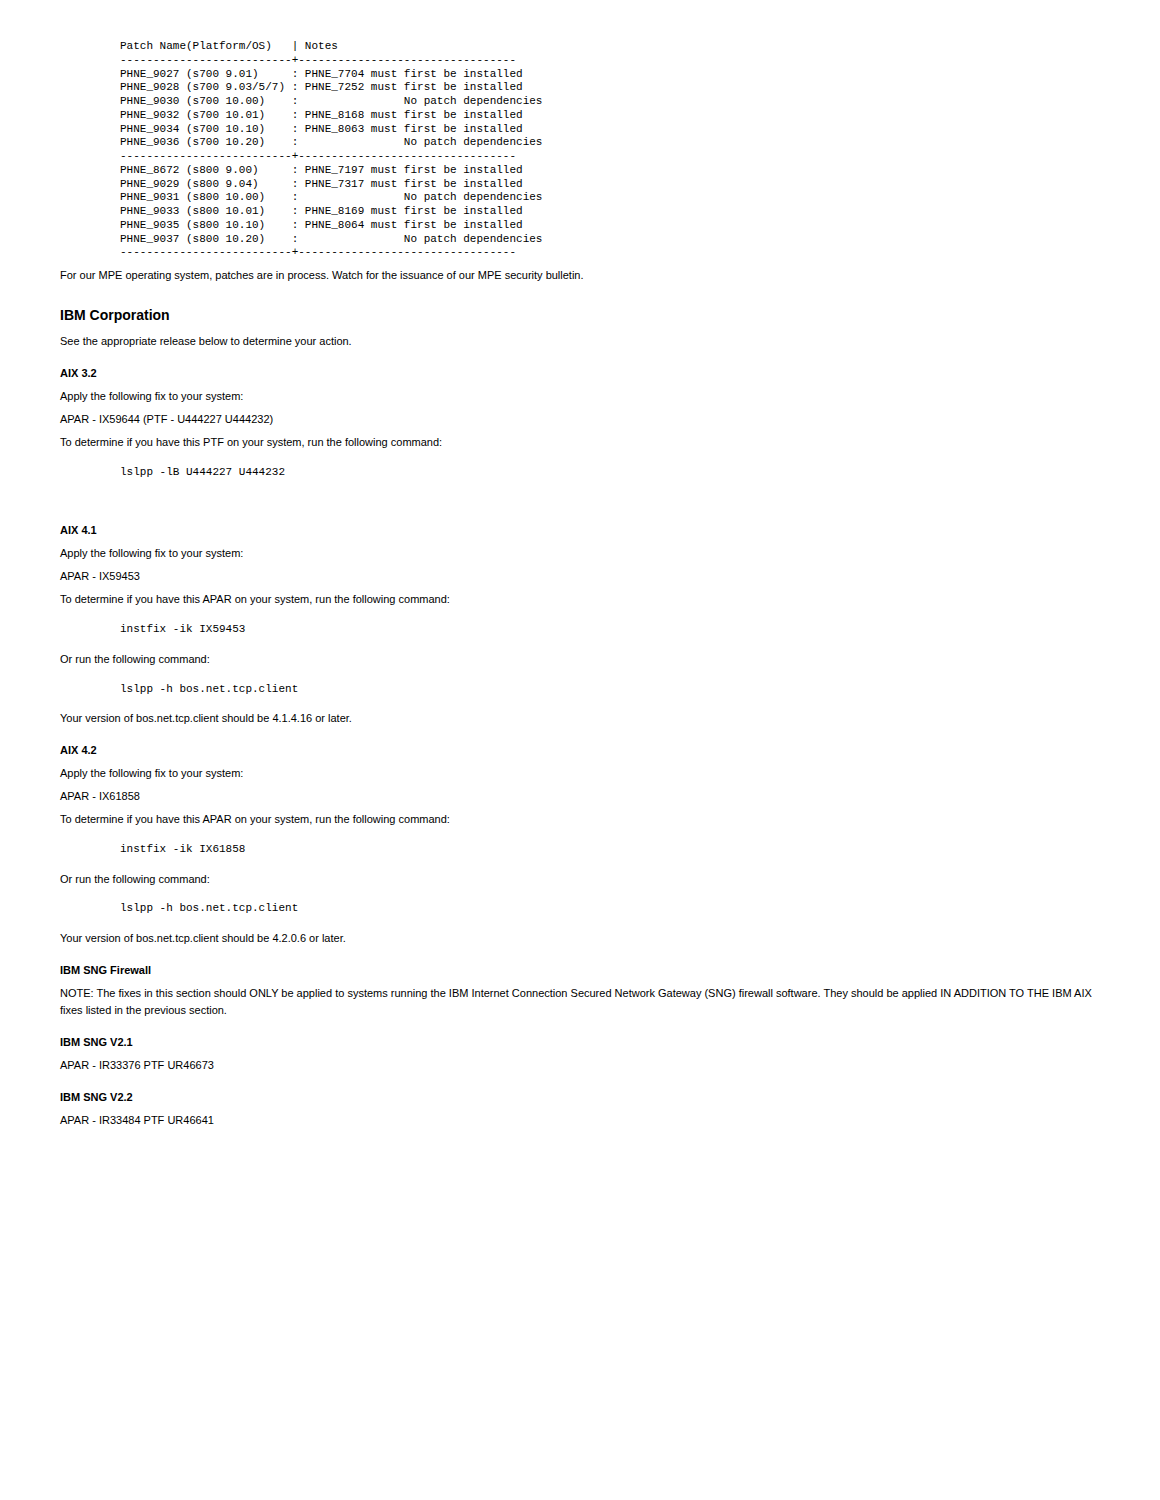Patch Name(Platform/OS)   | Notes
--------------------------+---------------------------------
PHNE_9027 (s700 9.01)     : PHNE_7704 must first be installed
PHNE_9028 (s700 9.03/5/7) : PHNE_7252 must first be installed
PHNE_9030 (s700 10.00)    :                No patch dependencies
PHNE_9032 (s700 10.01)    : PHNE_8168 must first be installed
PHNE_9034 (s700 10.10)    : PHNE_8063 must first be installed
PHNE_9036 (s700 10.20)    :                No patch dependencies
--------------------------+---------------------------------
PHNE_8672 (s800 9.00)     : PHNE_7197 must first be installed
PHNE_9029 (s800 9.04)     : PHNE_7317 must first be installed
PHNE_9031 (s800 10.00)    :                No patch dependencies
PHNE_9033 (s800 10.01)    : PHNE_8169 must first be installed
PHNE_9035 (s800 10.10)    : PHNE_8064 must first be installed
PHNE_9037 (s800 10.20)    :                No patch dependencies
--------------------------+---------------------------------
For our MPE operating system, patches are in process. Watch for the issuance of our MPE security bulletin.
IBM Corporation
See the appropriate release below to determine your action.
AIX 3.2
Apply the following fix to your system:
APAR - IX59644 (PTF - U444227 U444232)
To determine if you have this PTF on your system, run the following command:
lslpp -lB U444227 U444232
AIX 4.1
Apply the following fix to your system:
APAR - IX59453
To determine if you have this APAR on your system, run the following command:
instfix -ik IX59453
Or run the following command:
lslpp -h bos.net.tcp.client
Your version of bos.net.tcp.client should be 4.1.4.16 or later.
AIX 4.2
Apply the following fix to your system:
APAR - IX61858
To determine if you have this APAR on your system, run the following command:
instfix -ik IX61858
Or run the following command:
lslpp -h bos.net.tcp.client
Your version of bos.net.tcp.client should be 4.2.0.6 or later.
IBM SNG Firewall
NOTE: The fixes in this section should ONLY be applied to systems running the IBM Internet Connection Secured Network Gateway (SNG) firewall software. They should be applied IN ADDITION TO THE IBM AIX fixes listed in the previous section.
IBM SNG V2.1
APAR - IR33376 PTF UR46673
IBM SNG V2.2
APAR - IR33484 PTF UR46641